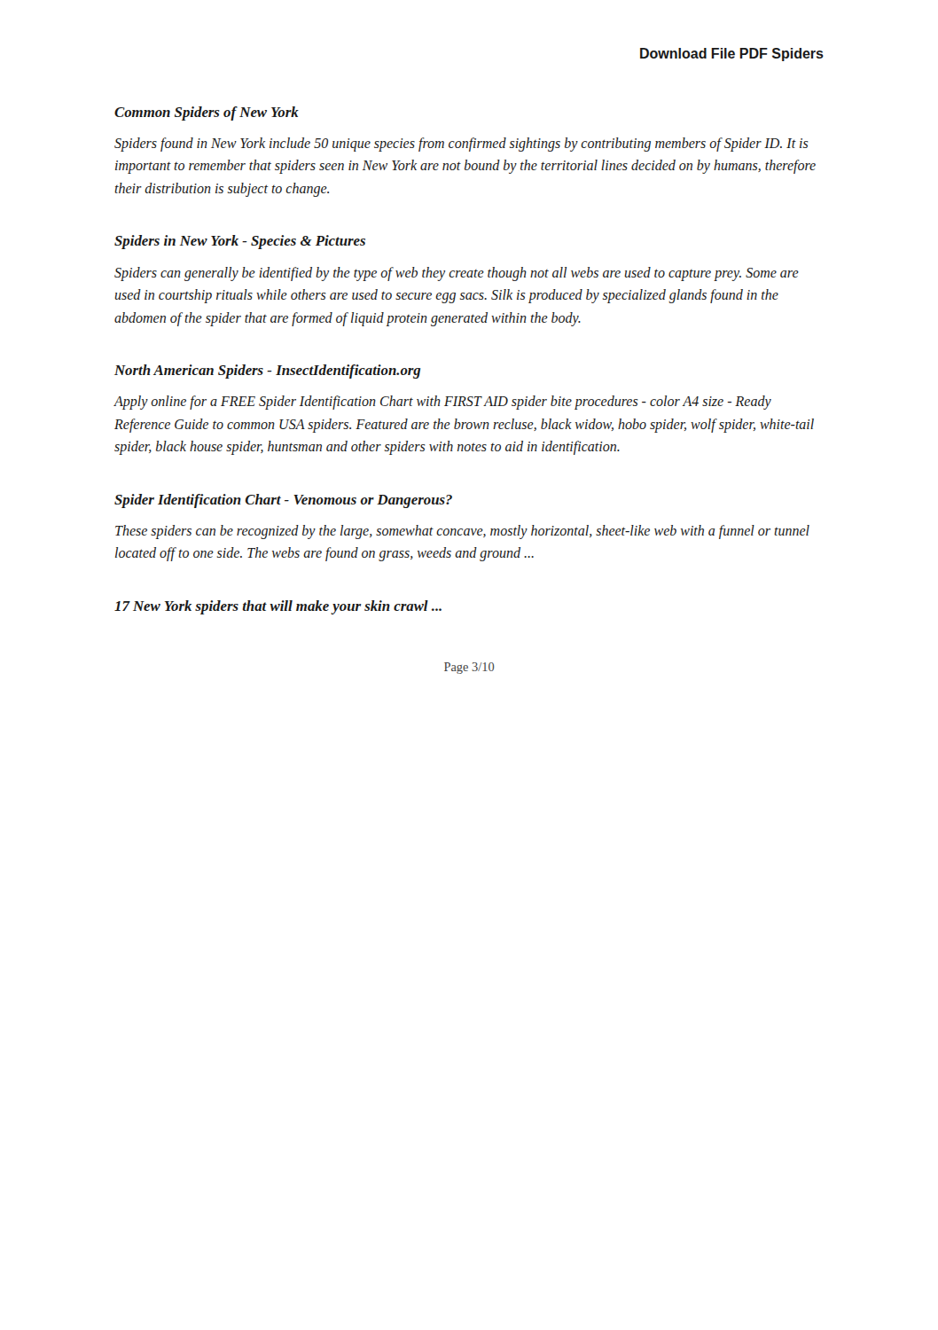Download File PDF Spiders
Common Spiders of New York
Spiders found in New York include 50 unique species from confirmed sightings by contributing members of Spider ID. It is important to remember that spiders seen in New York are not bound by the territorial lines decided on by humans, therefore their distribution is subject to change.
Spiders in New York - Species & Pictures
Spiders can generally be identified by the type of web they create though not all webs are used to capture prey. Some are used in courtship rituals while others are used to secure egg sacs. Silk is produced by specialized glands found in the abdomen of the spider that are formed of liquid protein generated within the body.
North American Spiders - InsectIdentification.org
Apply online for a FREE Spider Identification Chart with FIRST AID spider bite procedures - color A4 size - Ready Reference Guide to common USA spiders. Featured are the brown recluse, black widow, hobo spider, wolf spider, white-tail spider, black house spider, huntsman and other spiders with notes to aid in identification.
Spider Identification Chart - Venomous or Dangerous?
These spiders can be recognized by the large, somewhat concave, mostly horizontal, sheet-like web with a funnel or tunnel located off to one side. The webs are found on grass, weeds and ground ...
17 New York spiders that will make your skin crawl ...
Page 3/10